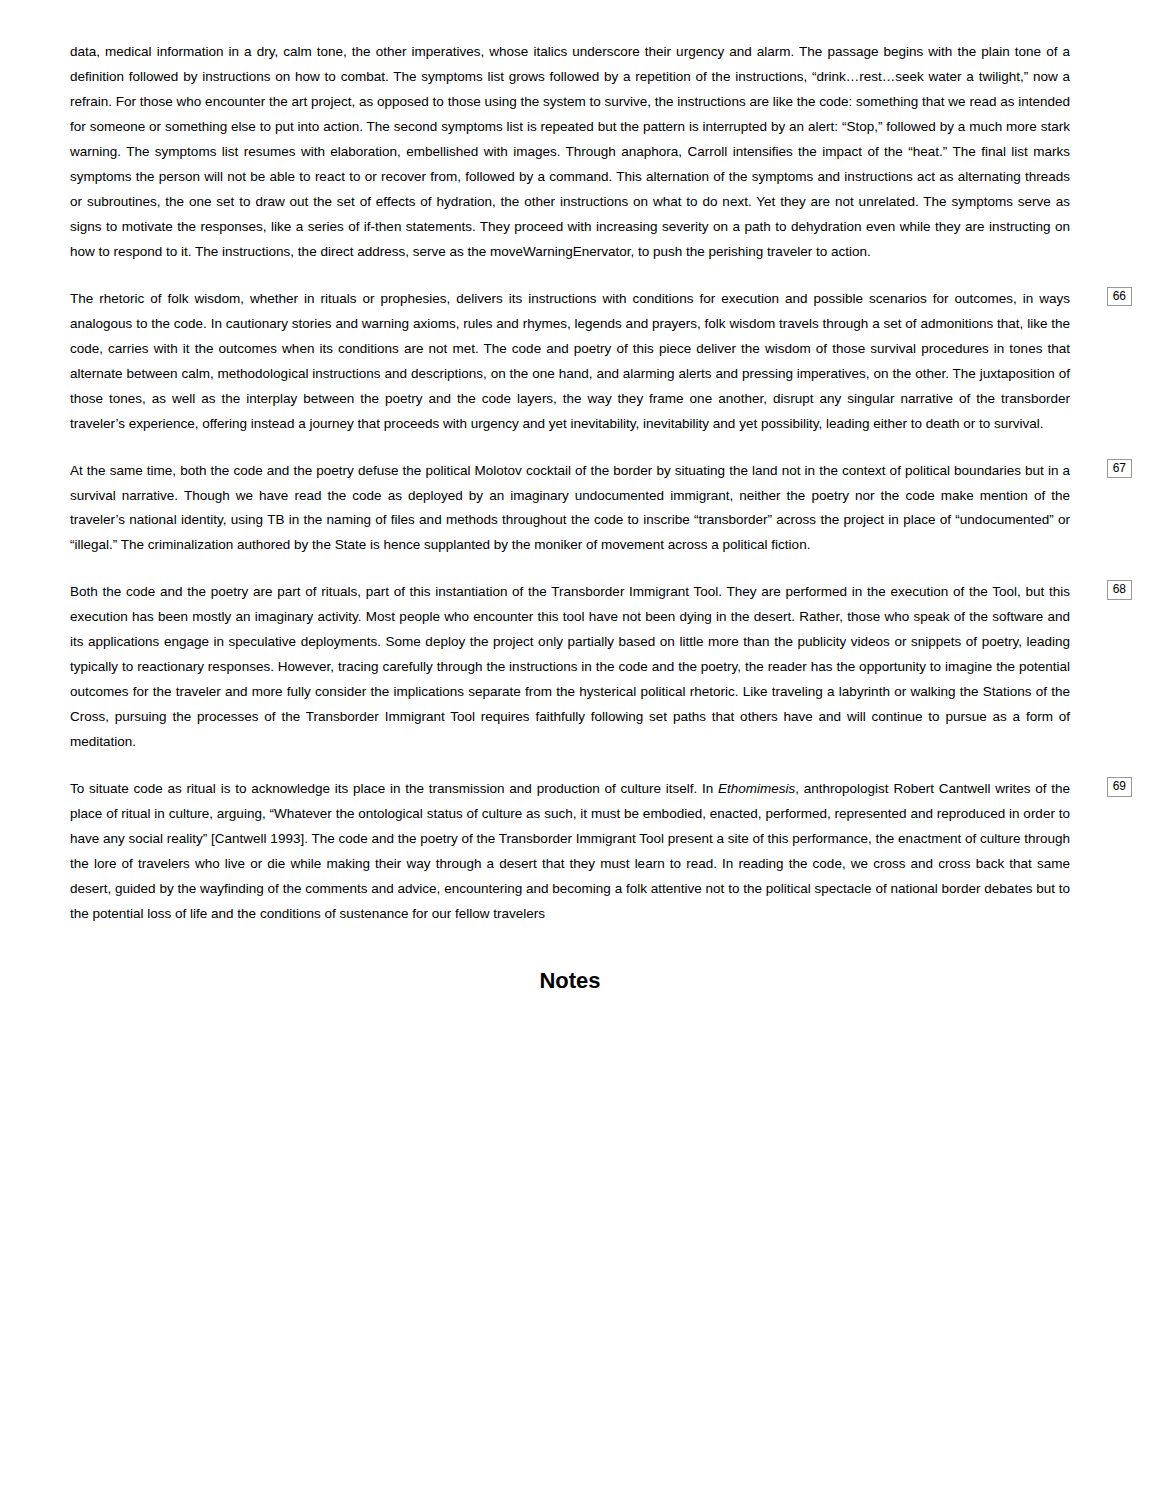data, medical information in a dry, calm tone, the other imperatives, whose italics underscore their urgency and alarm. The passage begins with the plain tone of a definition followed by instructions on how to combat. The symptoms list grows followed by a repetition of the instructions, “drink…rest…seek water a twilight,” now a refrain. For those who encounter the art project, as opposed to those using the system to survive, the instructions are like the code: something that we read as intended for someone or something else to put into action. The second symptoms list is repeated but the pattern is interrupted by an alert: “Stop,” followed by a much more stark warning. The symptoms list resumes with elaboration, embellished with images. Through anaphora, Carroll intensifies the impact of the “heat.” The final list marks symptoms the person will not be able to react to or recover from, followed by a command. This alternation of the symptoms and instructions act as alternating threads or subroutines, the one set to draw out the set of effects of hydration, the other instructions on what to do next. Yet they are not unrelated. The symptoms serve as signs to motivate the responses, like a series of if-then statements. They proceed with increasing severity on a path to dehydration even while they are instructing on how to respond to it. The instructions, the direct address, serve as the moveWarningEnervator, to push the perishing traveler to action.
66 The rhetoric of folk wisdom, whether in rituals or prophesies, delivers its instructions with conditions for execution and possible scenarios for outcomes, in ways analogous to the code. In cautionary stories and warning axioms, rules and rhymes, legends and prayers, folk wisdom travels through a set of admonitions that, like the code, carries with it the outcomes when its conditions are not met. The code and poetry of this piece deliver the wisdom of those survival procedures in tones that alternate between calm, methodological instructions and descriptions, on the one hand, and alarming alerts and pressing imperatives, on the other. The juxtaposition of those tones, as well as the interplay between the poetry and the code layers, the way they frame one another, disrupt any singular narrative of the transborder traveler’s experience, offering instead a journey that proceeds with urgency and yet inevitability, inevitability and yet possibility, leading either to death or to survival.
67 At the same time, both the code and the poetry defuse the political Molotov cocktail of the border by situating the land not in the context of political boundaries but in a survival narrative. Though we have read the code as deployed by an imaginary undocumented immigrant, neither the poetry nor the code make mention of the traveler’s national identity, using TB in the naming of files and methods throughout the code to inscribe “transborder” across the project in place of “undocumented” or “illegal.” The criminalization authored by the State is hence supplanted by the moniker of movement across a political fiction.
68 Both the code and the poetry are part of rituals, part of this instantiation of the Transborder Immigrant Tool. They are performed in the execution of the Tool, but this execution has been mostly an imaginary activity. Most people who encounter this tool have not been dying in the desert. Rather, those who speak of the software and its applications engage in speculative deployments. Some deploy the project only partially based on little more than the publicity videos or snippets of poetry, leading typically to reactionary responses. However, tracing carefully through the instructions in the code and the poetry, the reader has the opportunity to imagine the potential outcomes for the traveler and more fully consider the implications separate from the hysterical political rhetoric. Like traveling a labyrinth or walking the Stations of the Cross, pursuing the processes of the Transborder Immigrant Tool requires faithfully following set paths that others have and will continue to pursue as a form of meditation.
69 To situate code as ritual is to acknowledge its place in the transmission and production of culture itself. In Ethomimesis, anthropologist Robert Cantwell writes of the place of ritual in culture, arguing, “Whatever the ontological status of culture as such, it must be embodied, enacted, performed, represented and reproduced in order to have any social reality” [Cantwell 1993]. The code and the poetry of the Transborder Immigrant Tool present a site of this performance, the enactment of culture through the lore of travelers who live or die while making their way through a desert that they must learn to read. In reading the code, we cross and cross back that same desert, guided by the wayfinding of the comments and advice, encountering and becoming a folk attentive not to the political spectacle of national border debates but to the potential loss of life and the conditions of sustenance for our fellow travelers
Notes